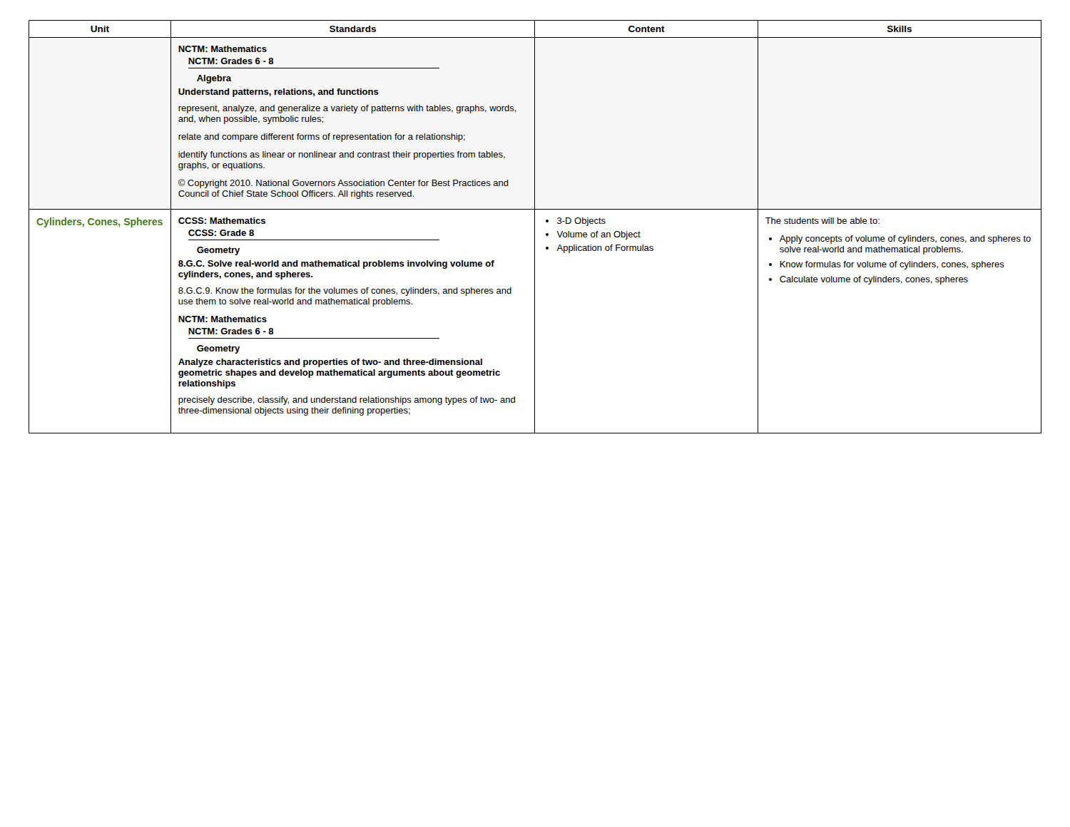| Unit | Standards | Content | Skills |
| --- | --- | --- | --- |
| | NCTM: Mathematics NCTM: Grades 6 - 8 Algebra Understand patterns, relations, and functions represent, analyze, and generalize a variety of patterns with tables, graphs, words, and, when possible, symbolic rules; relate and compare different forms of representation for a relationship; identify functions as linear or nonlinear and contrast their properties from tables, graphs, or equations. © Copyright 2010. National Governors Association Center for Best Practices and Council of Chief State School Officers. All rights reserved. | | |
| Cylinders, Cones, Spheres | CCSS: Mathematics CCSS: Grade 8 Geometry 8.G.C. Solve real-world and mathematical problems involving volume of cylinders, cones, and spheres. 8.G.C.9. Know the formulas for the volumes of cones, cylinders, and spheres and use them to solve real-world and mathematical problems. NCTM: Mathematics NCTM: Grades 6 - 8 Geometry Analyze characteristics and properties of two- and three-dimensional geometric shapes and develop mathematical arguments about geometric relationships precisely describe, classify, and understand relationships among types of two- and three-dimensional objects using their defining properties; | 3-D Objects Volume of an Object Application of Formulas | The students will be able to: Apply concepts of volume of cylinders, cones, and spheres to solve real-world and mathematical problems. Know formulas for volume of cylinders, cones, spheres Calculate volume of cylinders, cones, spheres |